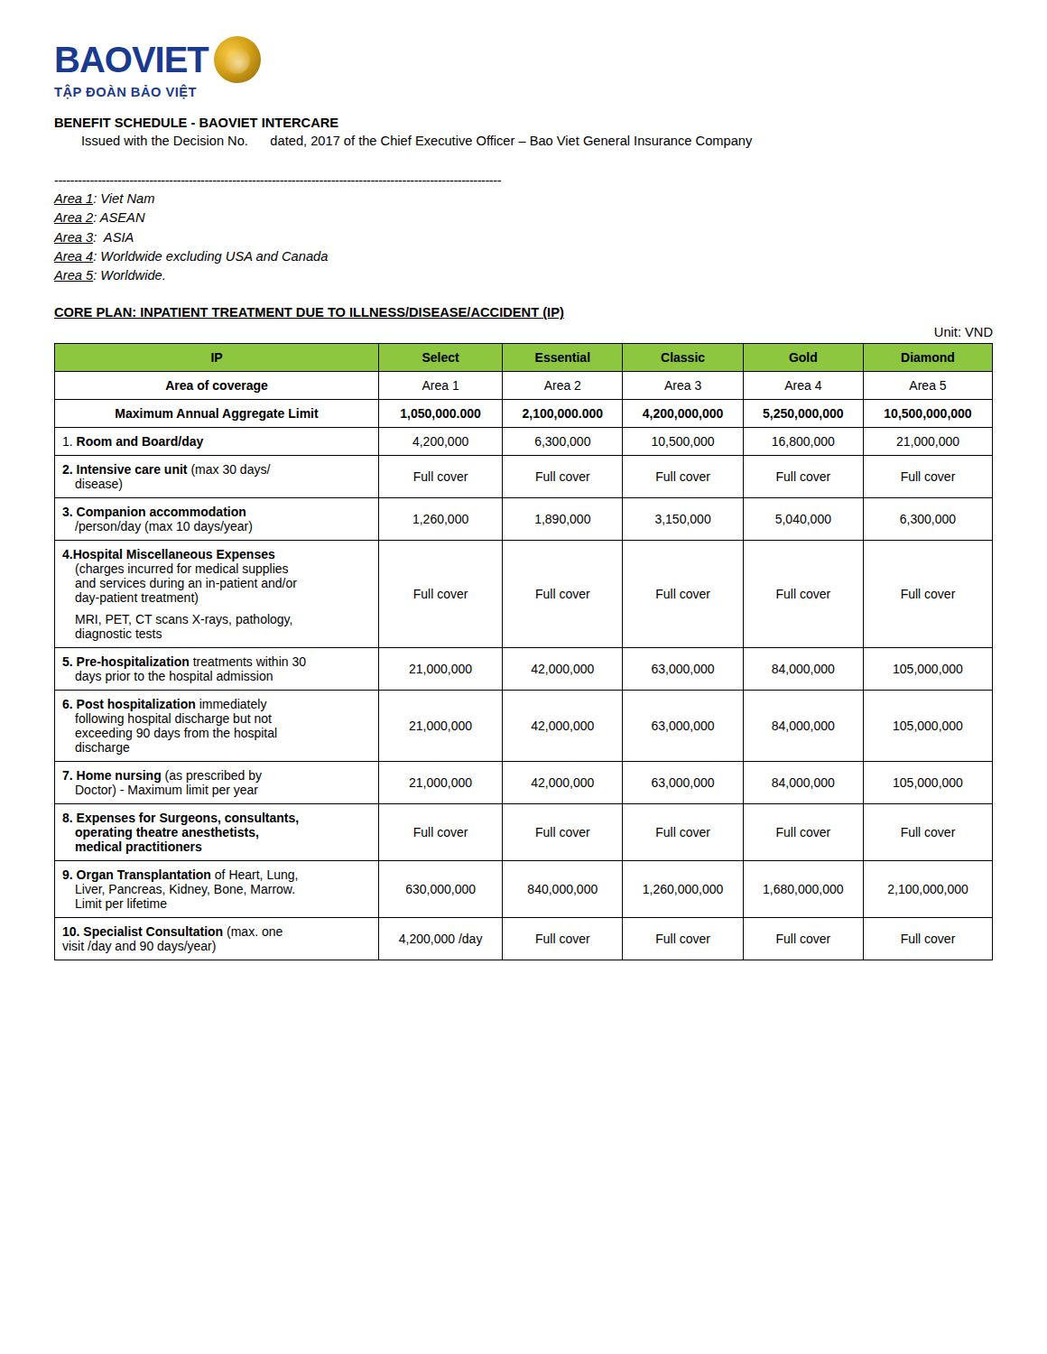BAOVIET
TẬP ĐOÀN BẢO VIỆT
BENEFIT SCHEDULE - BAOVIET INTERCARE
Issued with the Decision No. dated, 2017 of the Chief Executive Officer – Bao Viet General Insurance Company
-----------------------------------------------------------------------------------------------------------------
Area 1: Viet Nam
Area 2: ASEAN
Area 3: ASIA
Area 4: Worldwide excluding USA and Canada
Area 5: Worldwide.
CORE PLAN: INPATIENT TREATMENT DUE TO ILLNESS/DISEASE/ACCIDENT (IP)
Unit: VND
| IP | Select | Essential | Classic | Gold | Diamond |
| --- | --- | --- | --- | --- | --- |
| Area of coverage | Area 1 | Area 2 | Area 3 | Area 4 | Area 5 |
| Maximum Annual Aggregate Limit | 1,050,000.000 | 2,100,000.000 | 4,200,000,000 | 5,250,000,000 | 10,500,000,000 |
| 1. Room and Board/day | 4,200,000 | 6,300,000 | 10,500,000 | 16,800,000 | 21,000,000 |
| 2. Intensive care unit (max 30 days/ disease) | Full cover | Full cover | Full cover | Full cover | Full cover |
| 3. Companion accommodation /person/day (max 10 days/year) | 1,260,000 | 1,890,000 | 3,150,000 | 5,040,000 | 6,300,000 |
| 4.Hospital Miscellaneous Expenses (charges incurred for medical supplies and services during an in-patient and/or day-patient treatment) MRI, PET, CT scans X-rays, pathology, diagnostic tests | Full cover | Full cover | Full cover | Full cover | Full cover |
| 5. Pre-hospitalization treatments within 30 days prior to the hospital admission | 21,000,000 | 42,000,000 | 63,000,000 | 84,000,000 | 105,000,000 |
| 6. Post hospitalization immediately following hospital discharge but not exceeding 90 days from the hospital discharge | 21,000,000 | 42,000,000 | 63,000,000 | 84,000,000 | 105,000,000 |
| 7. Home nursing (as prescribed by Doctor) - Maximum limit per year | 21,000,000 | 42,000,000 | 63,000,000 | 84,000,000 | 105,000,000 |
| 8. Expenses for Surgeons, consultants, operating theatre anesthetists, medical practitioners | Full cover | Full cover | Full cover | Full cover | Full cover |
| 9. Organ Transplantation of Heart, Lung, Liver, Pancreas, Kidney, Bone, Marrow. Limit per lifetime | 630,000,000 | 840,000,000 | 1,260,000,000 | 1,680,000,000 | 2,100,000,000 |
| 10. Specialist Consultation (max. one visit /day and 90 days/year) | 4,200,000 /day | Full cover | Full cover | Full cover | Full cover |